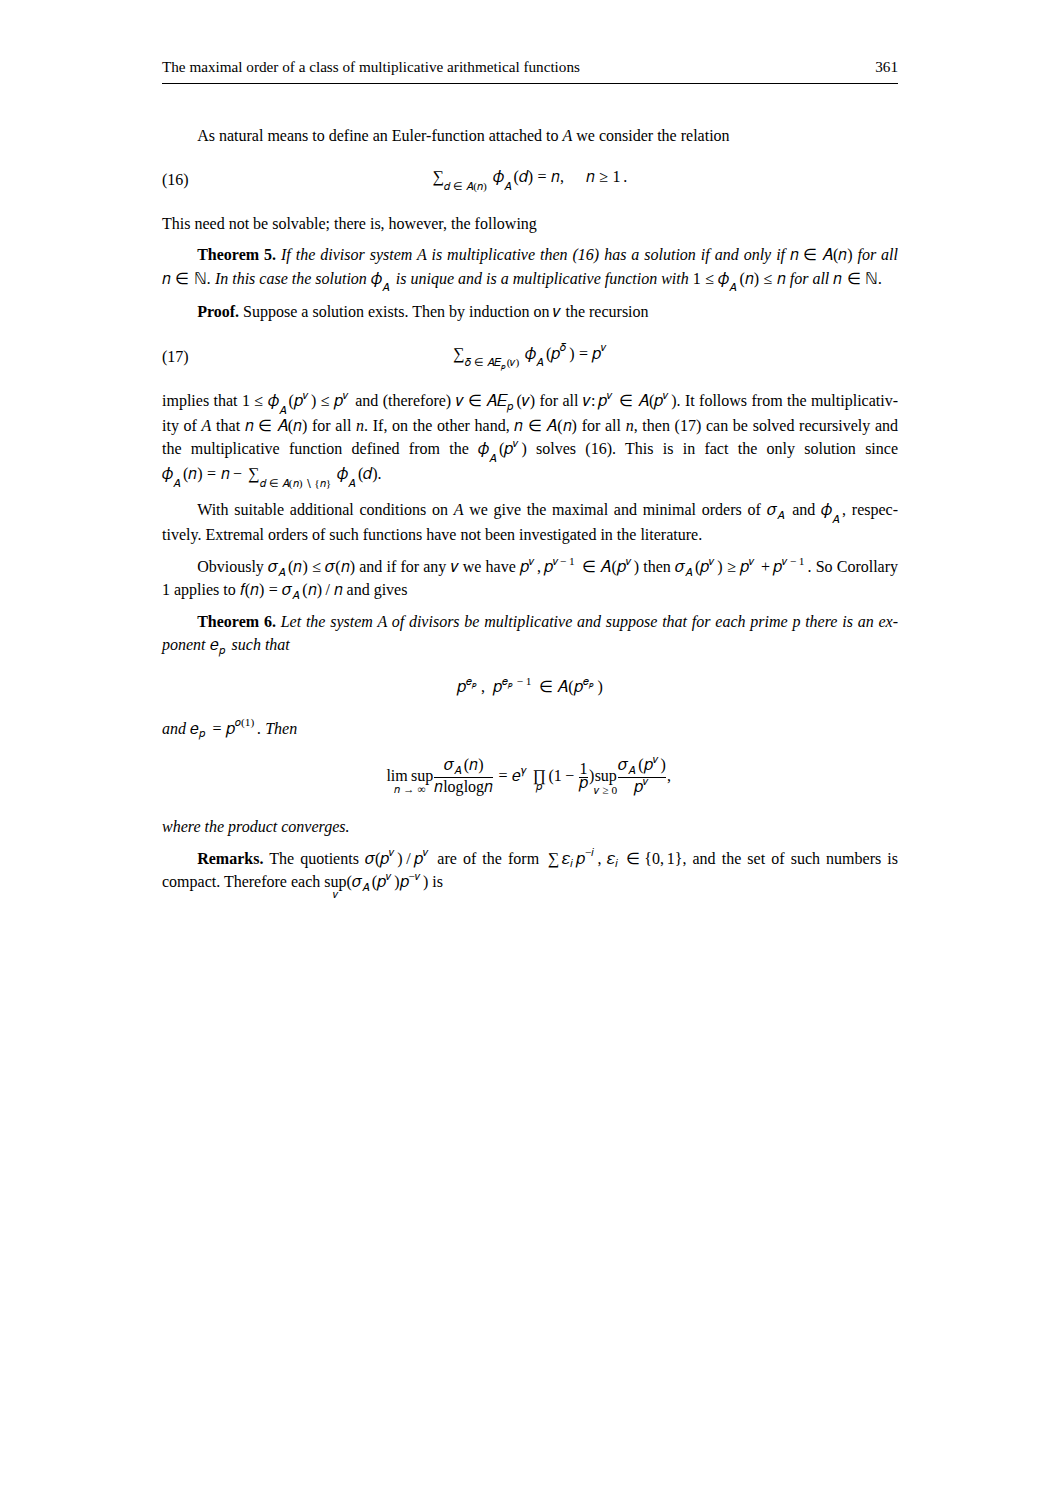The maximal order of a class of multiplicative arithmetical functions 361
As natural means to define an Euler-function attached to A we consider the relation
(16) ∑ d∈A(n) ϕA (d) =n, n≥1.
This need not be solvable; there is, however, the following
Theorem 5. If the divisor system A is multiplicative then (16) has a solution if and only if n∈A(n) for all n∈ℕ. In this case the solution ϕA is unique and is a multiplicative function with 1≤ϕA(n)≤n for all n∈ℕ.
Proof. Suppose a solution exists. Then by induction on ν the recursion
(17) ∑ δ∈AEp(ν) ϕA (pδ) = pν
implies that 1≤ϕA(pν)≤pν and (therefore) ν∈AEp(ν) for all ν:pν∈A(pν). It follows from the multiplicativity of A that n∈A(n) for all n. If, on the other hand, n∈A(n) for all n, then (17) can be solved recursively and the multiplicative function defined from the ϕA(pν) solves (16). This is in fact the only solution since ϕA(n)=n−∑d∈A(n)∖{n}ϕA(d).
With suitable additional conditions on A we give the maximal and minimal orders of σA and ϕA, respectively. Extremal orders of such functions have not been investigated in the literature.
Obviously σA(n)≤σ(n) and if for any ν we have pν,pν−1∈A(pν) then σA(pν)≥pν+pν−1. So Corollary 1 applies to f(n)=σA(n)/n and gives
Theorem 6. Let the system A of divisors be multiplicative and suppose that for each prime p there is an exponent ep such that
pep , pep−1 ∈ A(pep)
and ep=po(1). Then
lim sup n→∞ σA(n) n⁡log⁡log⁡n = eγ ∏ p ( 1−1p ) sup ν≥0 σA(pν) pν ,
where the product converges.
Remarks. The quotients σ(pν)/pν are of the form ∑εip−i, εi∈{0,1}, and the set of such numbers is compact. Therefore each supν(σA(pν)p−ν) is